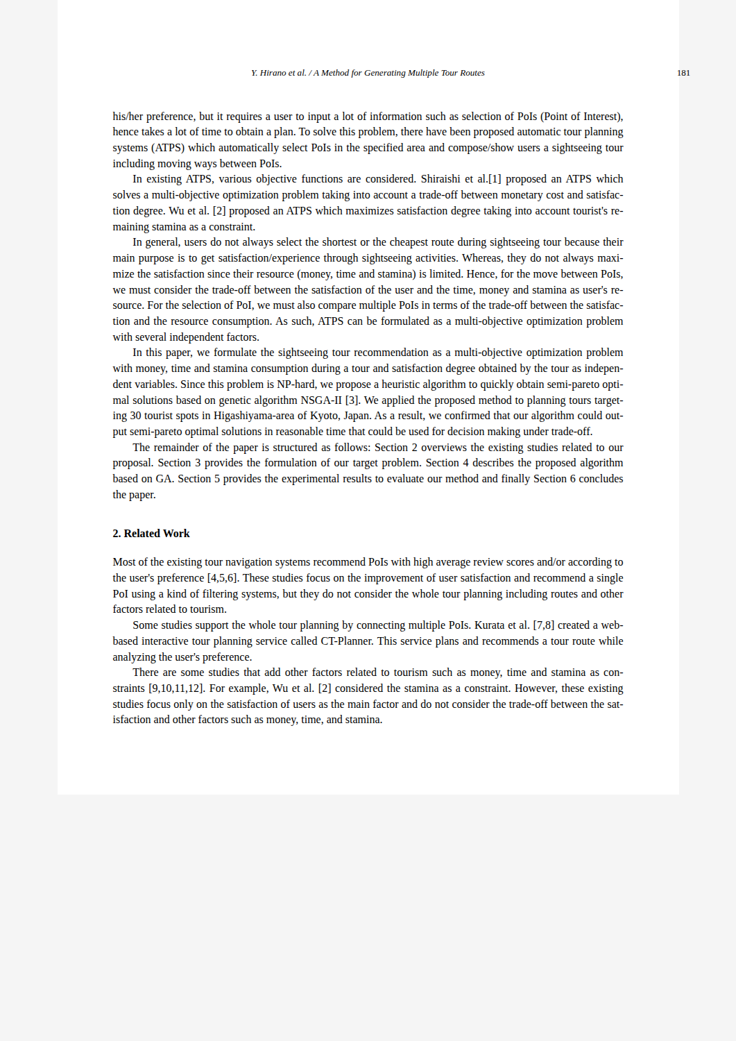Y. Hirano et al. / A Method for Generating Multiple Tour Routes 181
his/her preference, but it requires a user to input a lot of information such as selection of PoIs (Point of Interest), hence takes a lot of time to obtain a plan. To solve this problem, there have been proposed automatic tour planning systems (ATPS) which automatically select PoIs in the specified area and compose/show users a sightseeing tour including moving ways between PoIs.
In existing ATPS, various objective functions are considered. Shiraishi et al.[1] proposed an ATPS which solves a multi-objective optimization problem taking into account a trade-off between monetary cost and satisfaction degree. Wu et al. [2] proposed an ATPS which maximizes satisfaction degree taking into account tourist's remaining stamina as a constraint.
In general, users do not always select the shortest or the cheapest route during sightseeing tour because their main purpose is to get satisfaction/experience through sightseeing activities. Whereas, they do not always maximize the satisfaction since their resource (money, time and stamina) is limited. Hence, for the move between PoIs, we must consider the trade-off between the satisfaction of the user and the time, money and stamina as user's resource. For the selection of PoI, we must also compare multiple PoIs in terms of the trade-off between the satisfaction and the resource consumption. As such, ATPS can be formulated as a multi-objective optimization problem with several independent factors.
In this paper, we formulate the sightseeing tour recommendation as a multi-objective optimization problem with money, time and stamina consumption during a tour and satisfaction degree obtained by the tour as independent variables. Since this problem is NP-hard, we propose a heuristic algorithm to quickly obtain semi-pareto optimal solutions based on genetic algorithm NSGA-II [3]. We applied the proposed method to planning tours targeting 30 tourist spots in Higashiyama-area of Kyoto, Japan. As a result, we confirmed that our algorithm could output semi-pareto optimal solutions in reasonable time that could be used for decision making under trade-off.
The remainder of the paper is structured as follows: Section 2 overviews the existing studies related to our proposal. Section 3 provides the formulation of our target problem. Section 4 describes the proposed algorithm based on GA. Section 5 provides the experimental results to evaluate our method and finally Section 6 concludes the paper.
2. Related Work
Most of the existing tour navigation systems recommend PoIs with high average review scores and/or according to the user's preference [4,5,6]. These studies focus on the improvement of user satisfaction and recommend a single PoI using a kind of filtering systems, but they do not consider the whole tour planning including routes and other factors related to tourism.
Some studies support the whole tour planning by connecting multiple PoIs. Kurata et al. [7,8] created a web-based interactive tour planning service called CT-Planner. This service plans and recommends a tour route while analyzing the user's preference.
There are some studies that add other factors related to tourism such as money, time and stamina as constraints [9,10,11,12]. For example, Wu et al. [2] considered the stamina as a constraint. However, these existing studies focus only on the satisfaction of users as the main factor and do not consider the trade-off between the satisfaction and other factors such as money, time, and stamina.